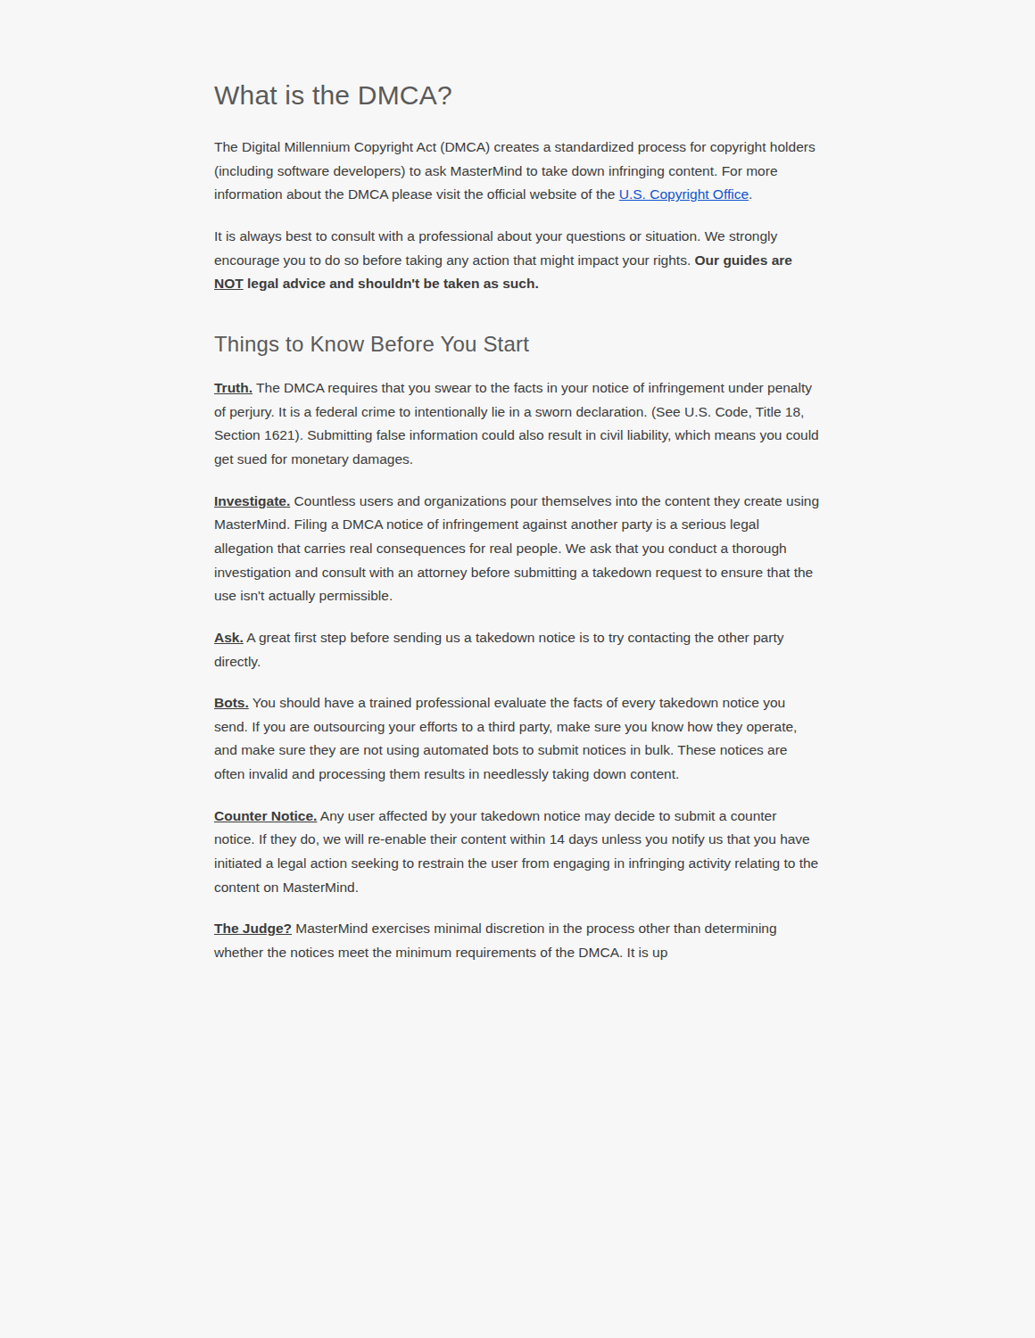What is the DMCA?
The Digital Millennium Copyright Act (DMCA) creates a standardized process for copyright holders (including software developers) to ask MasterMind to take down infringing content. For more information about the DMCA please visit the official website of the U.S. Copyright Office.
It is always best to consult with a professional about your questions or situation. We strongly encourage you to do so before taking any action that might impact your rights. Our guides are NOT legal advice and shouldn't be taken as such.
Things to Know Before You Start
Truth. The DMCA requires that you swear to the facts in your notice of infringement under penalty of perjury. It is a federal crime to intentionally lie in a sworn declaration. (See U.S. Code, Title 18, Section 1621). Submitting false information could also result in civil liability, which means you could get sued for monetary damages.
Investigate. Countless users and organizations pour themselves into the content they create using MasterMind. Filing a DMCA notice of infringement against another party is a serious legal allegation that carries real consequences for real people. We ask that you conduct a thorough investigation and consult with an attorney before submitting a takedown request to ensure that the use isn't actually permissible.
Ask. A great first step before sending us a takedown notice is to try contacting the other party directly.
Bots. You should have a trained professional evaluate the facts of every takedown notice you send. If you are outsourcing your efforts to a third party, make sure you know how they operate, and make sure they are not using automated bots to submit notices in bulk. These notices are often invalid and processing them results in needlessly taking down content.
Counter Notice. Any user affected by your takedown notice may decide to submit a counter notice. If they do, we will re-enable their content within 14 days unless you notify us that you have initiated a legal action seeking to restrain the user from engaging in infringing activity relating to the content on MasterMind.
The Judge? MasterMind exercises minimal discretion in the process other than determining whether the notices meet the minimum requirements of the DMCA. It is up